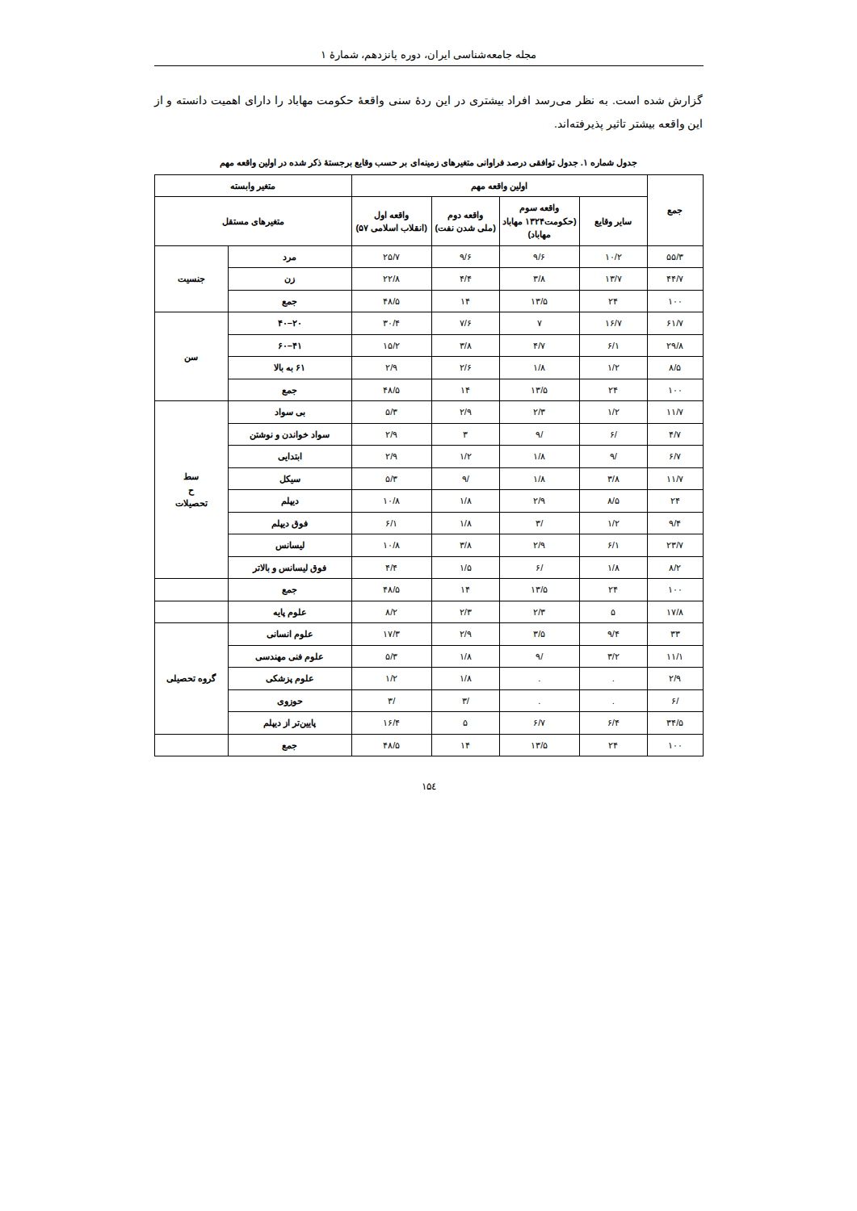مجله جامعه‌شناسی ایران، دوره پانزدهم، شمارهٔ ۱
گزارش شده است. به نظر می‌رسد افراد بیشتری در این ردهٔ سنی واقعهٔ حکومت مهاباد را دارای اهمیت دانسته و از این واقعه بیشتر تاثیر پذیرفته‌اند.
جدول شماره ۱. جدول توافقی درصد فراوانی متغیرهای زمینه‌ای بر حسب وقایع برجستهٔ ذکر شده در اولین واقعه مهم
| جمع | اولین واقعه مهم | متغیر وابسته |
| --- | --- | --- |
| سایر وقایع | واقعه سوم (حکومت۱۳۲۴ مهاباد مهاباد) | واقعه دوم (ملی شدن نفت) | واقعه اول (انقلاب اسلامی ۵۷) | متغیرهای مستقل |
| ۵۵/۳ | ۱۰/۲ | ۹/۶ | ۹/۶ | ۲۵/۷ | مرد | جنسیت |
| ۴۴/۷ | ۱۳/۷ | ۳/۸ | ۴/۴ | ۲۲/۸ | زن |
| ۱۰۰ | ۲۴ | ۱۳/۵ | ۱۴ | ۴۸/۵ | جمع |
| ۶۱/۷ | ۱۶/۷ | ۷ | ۷/۶ | ۳۰/۴ | ۲۰–۴۰ | سن |
| ۲۹/۸ | ۶/۱ | ۴/۷ | ۳/۸ | ۱۵/۲ | ۴۱–۶۰ |
| ۸/۵ | ۱/۲ | ۱/۸ | ۲/۶ | ۲/۹ | ۶۱ به بالا |
| ۱۰۰ | ۲۴ | ۱۳/۵ | ۱۴ | ۴۸/۵ | جمع |
| ۱۱/۷ | ۱/۲ | ۲/۳ | ۲/۹ | ۵/۳ | بی سواد | سط ح تحصیلات |
| ۴/۷ | /۶ | /۹ | ۳ | ۲/۹ | سواد خواندن و نوشتن |
| ۶/۷ | /۹ | ۱/۸ | ۱/۲ | ۲/۹ | ابتدایی |
| ۱۱/۷ | ۳/۸ | ۱/۸ | /۹ | ۵/۳ | سیکل |
| ۲۴ | ۸/۵ | ۲/۹ | ۱/۸ | ۱۰/۸ | دیپلم |
| ۹/۴ | ۱/۲ | /۳ | ۱/۸ | ۶/۱ | فوق دیپلم |
| ۲۳/۷ | ۶/۱ | ۲/۹ | ۳/۸ | ۱۰/۸ | لیسانس |
| ۸/۲ | ۱/۸ | /۶ | ۱/۵ | ۴/۴ | فوق لیسانس و بالاتر |
| ۱۰۰ | ۲۴ | ۱۳/۵ | ۱۴ | ۴۸/۵ | جمع | |
| ۱۷/۸ | ۵ | ۲/۳ | ۲/۳ | ۸/۲ | علوم پایه | |
| ۳۳ | ۹/۴ | ۳/۵ | ۲/۹ | ۱۷/۳ | علوم انسانی | گروه تحصیلی |
| ۱۱/۱ | ۳/۲ | /۹ | ۱/۸ | ۵/۳ | علوم فنی مهندسی |
| ۲/۹ | . | . | ۱/۸ | ۱/۲ | علوم پزشکی |
| /۶ | . | . | /۳ | /۳ | حوزوی |
| ۳۴/۵ | ۶/۴ | ۶/۷ | ۵ | ۱۶/۴ | پایین‌تر از دیپلم |
| ۱۰۰ | ۲۴ | ۱۳/۵ | ۱۴ | ۴۸/۵ | جمع | |
۱۵٤